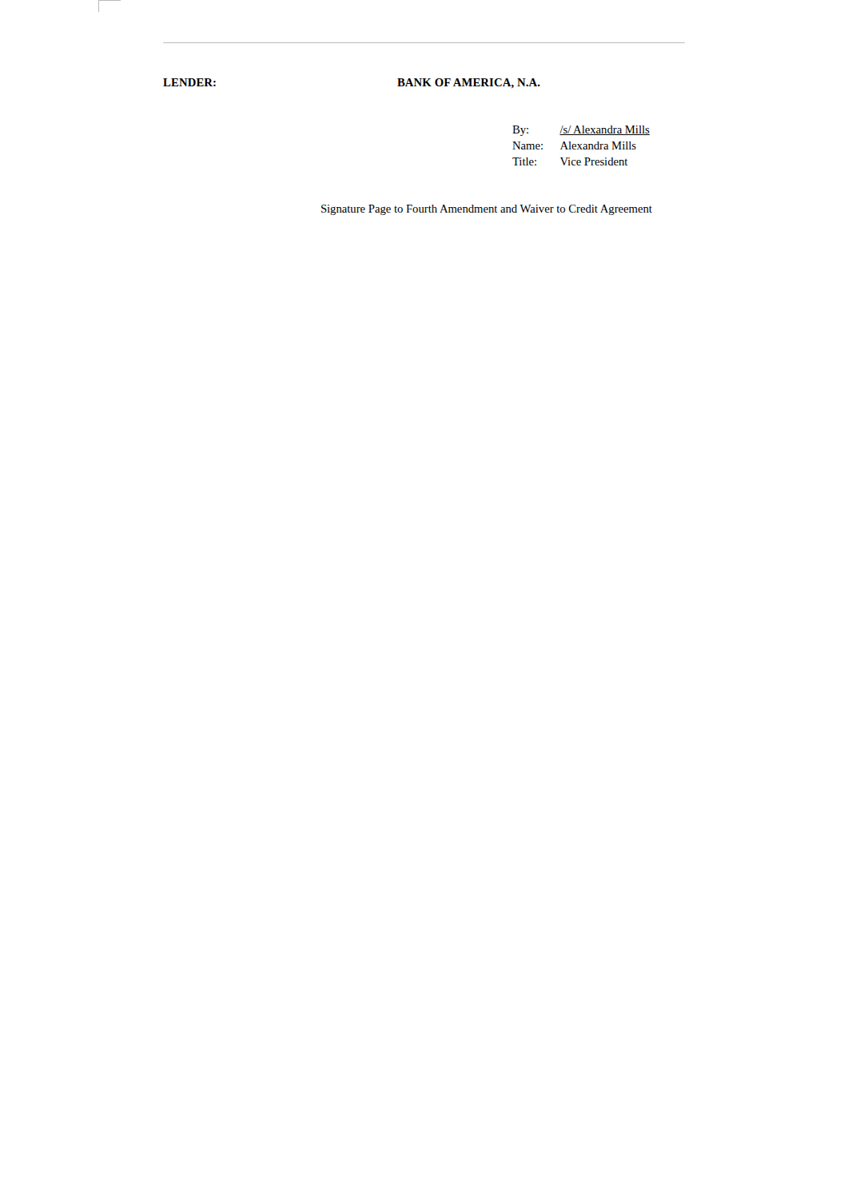LENDER:
BANK OF AMERICA, N.A.
| By: | /s/ Alexandra Mills |
| Name: | Alexandra Mills |
| Title: | Vice President |
Signature Page to Fourth Amendment and Waiver to Credit Agreement